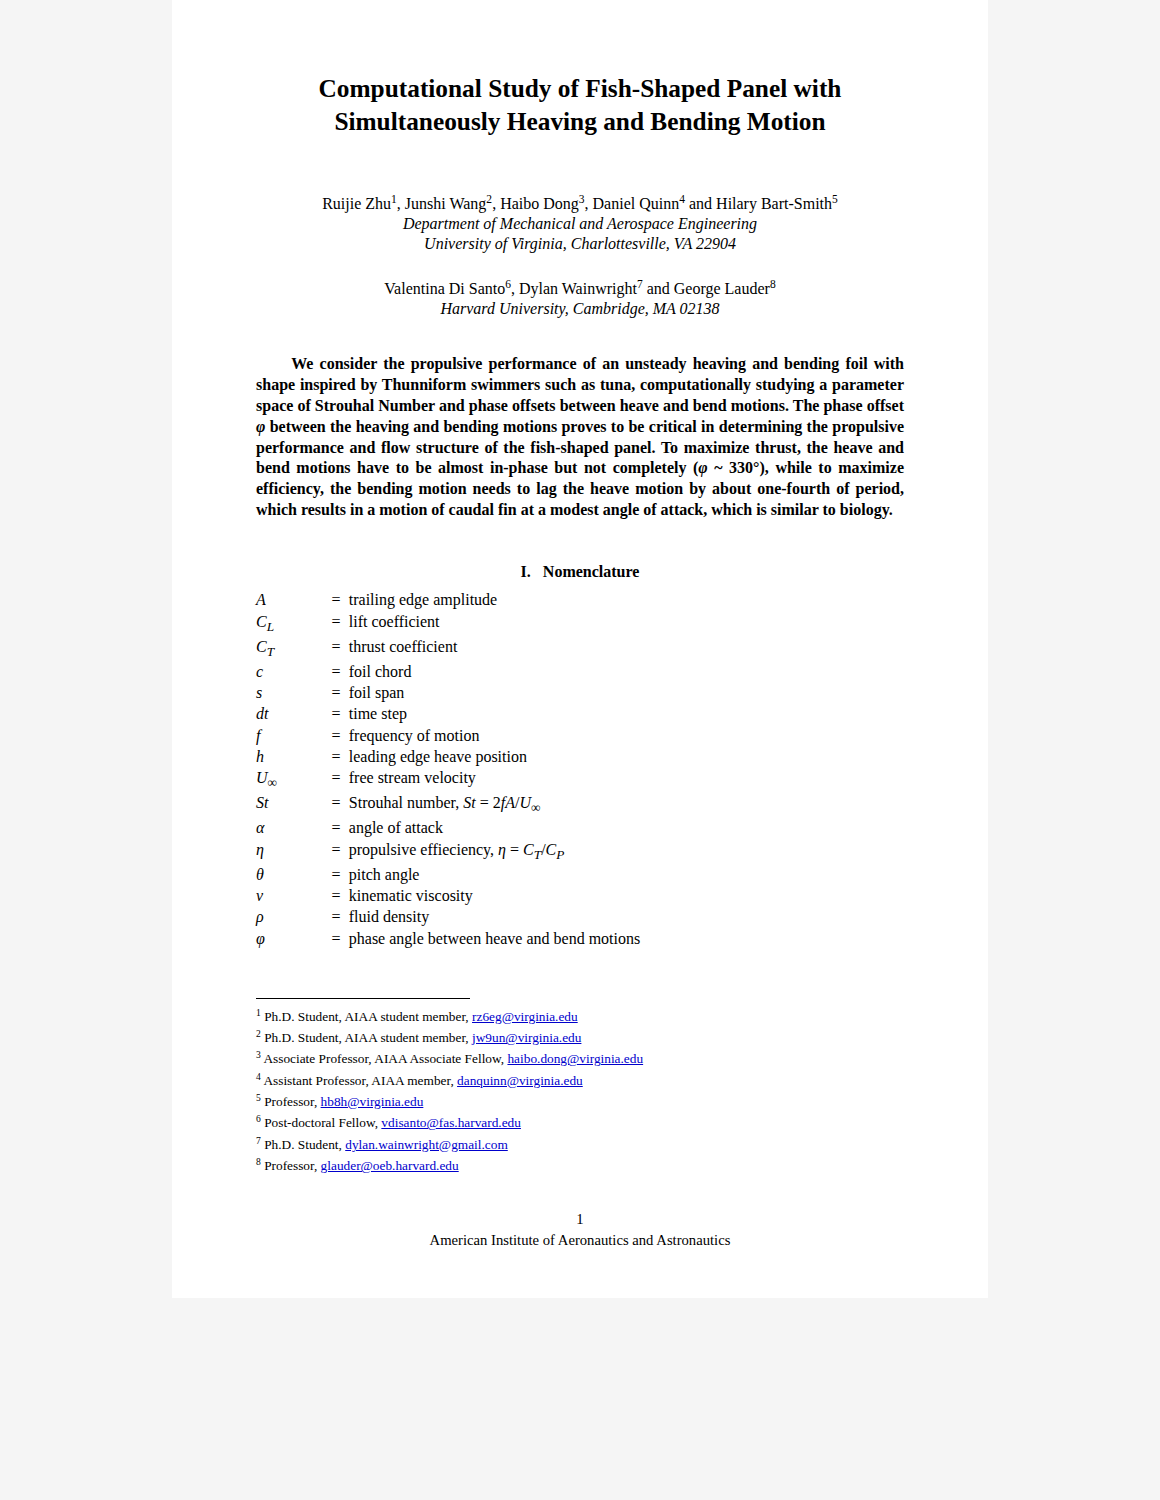Computational Study of Fish-Shaped Panel with
Simultaneously Heaving and Bending Motion
Ruijie Zhu1, Junshi Wang2, Haibo Dong3, Daniel Quinn4 and Hilary Bart-Smith5
Department of Mechanical and Aerospace Engineering
University of Virginia, Charlottesville, VA 22904
Valentina Di Santo6, Dylan Wainwright7 and George Lauder8
Harvard University, Cambridge, MA 02138
We consider the propulsive performance of an unsteady heaving and bending foil with shape inspired by Thunniform swimmers such as tuna, computationally studying a parameter space of Strouhal Number and phase offsets between heave and bend motions. The phase offset φ between the heaving and bending motions proves to be critical in determining the propulsive performance and flow structure of the fish-shaped panel. To maximize thrust, the heave and bend motions have to be almost in-phase but not completely (φ ~ 330°), while to maximize efficiency, the bending motion needs to lag the heave motion by about one-fourth of period, which results in a motion of caudal fin at a modest angle of attack, which is similar to biology.
I. Nomenclature
| A | = | trailing edge amplitude |
| C L | = | lift coefficient |
| C T | = | thrust coefficient |
| c | = | foil chord |
| s | = | foil span |
| dt | = | time step |
| f | = | frequency of motion |
| h | = | leading edge heave position |
| U ∞ | = | free stream velocity |
| St | = | Strouhal number, St = 2 fA / U ∞ |
| α | = | angle of attack |
| η | = | propulsive effieciency, η = C T / C P |
| θ | = | pitch angle |
| ν | = | kinematic viscosity |
| ρ | = | fluid density |
| φ | = | phase angle between heave and bend motions |
1 Ph.D. Student, AIAA student member, rz6eg@virginia.edu
2 Ph.D. Student, AIAA student member, jw9un@virginia.edu
3 Associate Professor, AIAA Associate Fellow, haibo.dong@virginia.edu
4 Assistant Professor, AIAA member, danquinn@virginia.edu
5 Professor, hb8h@virginia.edu
6 Post-doctoral Fellow, vdisanto@fas.harvard.edu
7 Ph.D. Student, dylan.wainwright@gmail.com
8 Professor, glauder@oeb.harvard.edu
1
American Institute of Aeronautics and Astronautics